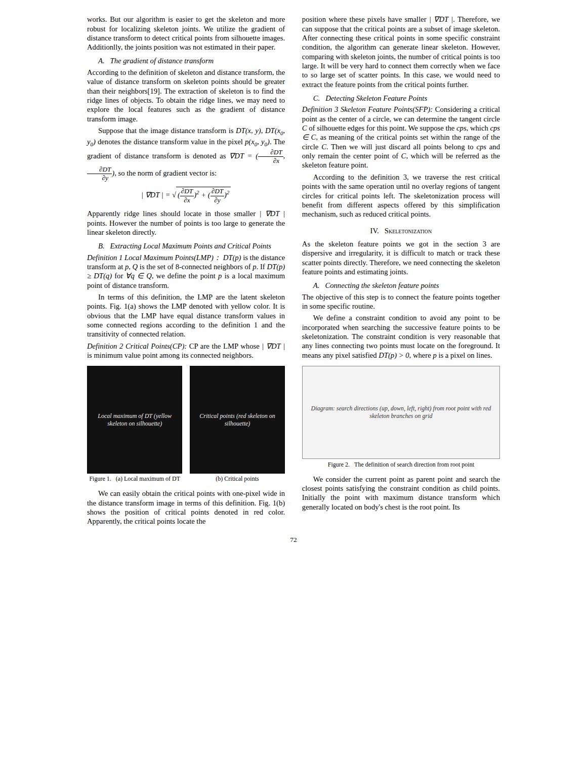works. But our algorithm is easier to get the skeleton and more robust for localizing skeleton joints. We utilize the gradient of distance transform to detect critical points from silhouette images. Additionlly, the joints position was not estimated in their paper.
A. The gradient of distance transform
According to the definition of skeleton and distance transform, the value of distance transform on skeleton points should be greater than their neighbors[19]. The extraction of skeleton is to find the ridge lines of objects. To obtain the ridge lines, we may need to explore the local features such as the gradient of distance transform image.
Suppose that the image distance transform is DT(x, y), DT(x0, y0) denotes the distance transform value in the pixel p(x0, y0). The gradient of distance transform is denoted as ∇DT = (∂DT∂x, ∂DT∂y), so the norm of gradient vector is:
| ∇DT | = √(∂DT∂x)2 + (∂DT∂y)2
Apparently ridge lines should locate in those smaller | ∇DT | points. However the number of points is too large to generate the linear skeleton directly.
B. Extracting Local Maximum Points and Critical Points
Definition 1 Local Maximum Points(LMP)： DT(p) is the distance transform at p, Q is the set of 8-connected neighbors of p. If DT(p) ≥ DT(q) for ∀q ∈ Q, we define the point p is a local maximum point of distance transform.
In terms of this definition, the LMP are the latent skeleton points. Fig. 1(a) shows the LMP denoted with yellow color. It is obvious that the LMP have equal distance transform values in some connected regions according to the definition 1 and the transitivity of connected relation.
Definition 2 Critical Points(CP): CP are the LMP whose | ∇DT | is minimum value point among its connected neighbors.
Local maximum of DT (yellow skeleton on silhouette)
Critical points (red skeleton on silhouette)
Figure 1. (a) Local maximum of DT (b) Critical points
We can easily obtain the critical points with one-pixel wide in the distance transform image in terms of this definition. Fig. 1(b) shows the position of critical points denoted in red color. Apparently, the critical points locate the
position where these pixels have smaller | ∇DT |. Therefore, we can suppose that the critical points are a subset of image skeleton. After connecting these critical points in some specific constraint condition, the algorithm can generate linear skeleton. However, comparing with skeleton joints, the number of critical points is too large. It will be very hard to connect them correctly when we face to so large set of scatter points. In this case, we would need to extract the feature points from the critical points further.
C. Detecting Skeleton Feature Points
Definition 3 Skeleton Feature Points(SFP): Considering a critical point as the center of a circle, we can determine the tangent circle C of silhouette edges for this point. We suppose the cps, which cps ∈ C, as meaning of the critical points set within the range of the circle C. Then we will just discard all points belong to cps and only remain the center point of C, which will be referred as the skeleton feature point.
According to the definition 3, we traverse the rest critical points with the same operation until no overlay regions of tangent circles for critical points left. The skeletonization process will benefit from different aspects offered by this simplification mechanism, such as reduced critical points.
IV. Skeletonization
As the skeleton feature points we got in the section 3 are dispersive and irregularity, it is difficult to match or track these scatter points directly. Therefore, we need connecting the skeleton feature points and estimating joints.
A. Connecting the skeleton feature points
The objective of this step is to connect the feature points together in some specific routine.
We define a constraint condition to avoid any point to be incorporated when searching the successive feature points to be skeletonization. The constraint condition is very reasonable that any lines connecting two points must locate on the foreground. It means any pixel satisfied DT(p) > 0, where p is a pixel on lines.
Diagram: search directions (up, down, left, right) from root point with red skeleton branches on grid
Figure 2. The definition of search direction from root point
We consider the current point as parent point and search the closest points satisfying the constraint condition as child points. Initially the point with maximum distance transform which generally located on body's chest is the root point. Its
72